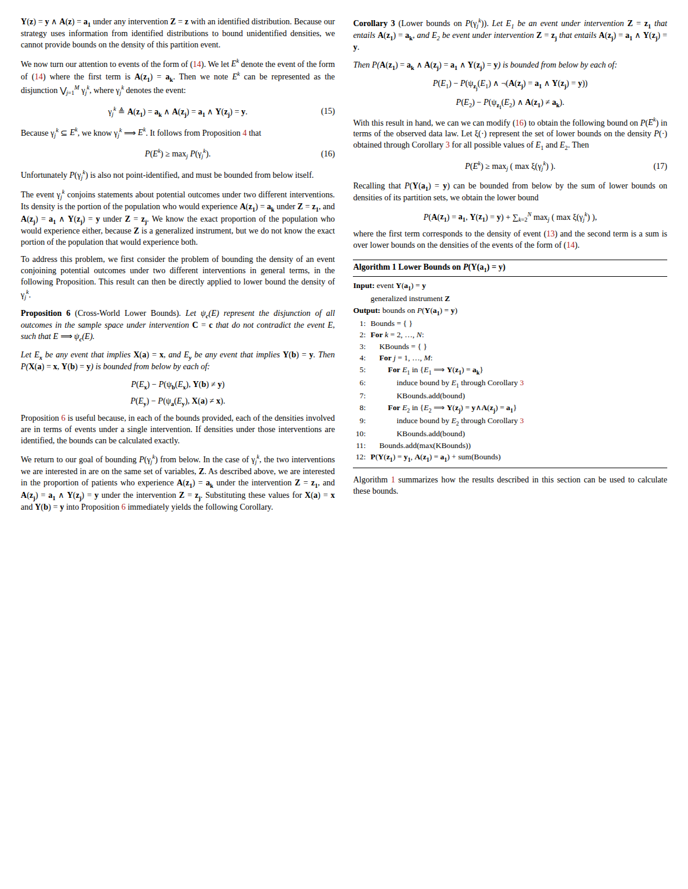Y(z) = y ∧ A(z) = a1 under any intervention Z = z with an identified distribution. Because our strategy uses information from identified distributions to bound unidentified densities, we cannot provide bounds on the density of this partition event.
We now turn our attention to events of the form of (14). We let Ek denote the event of the form of (14) where the first term is A(z1) = ak. Then we note Ek can be represented as the disjunction ⋁j=1M γjk, where γjk denotes the event:
γjk ≜ A(z1) = ak ∧ A(zj) = a1 ∧ Y(zj) = y. (15)
Because γjk ⊆ Ek, we know γjk ⟹ Ek. It follows from Proposition 4 that
P(Ek) ≥ maxj P(γjk). (16)
Unfortunately P(γjk) is also not point-identified, and must be bounded from below itself.
The event γjk conjoins statements about potential outcomes under two different interventions. Its density is the portion of the population who would experience A(z1) = ak under Z = z1, and A(zj) = a1 ∧ Y(zj) = y under Z = zj. We know the exact proportion of the population who would experience either, because Z is a generalized instrument, but we do not know the exact portion of the population that would experience both.
To address this problem, we first consider the problem of bounding the density of an event conjoining potential outcomes under two different interventions in general terms, in the following Proposition. This result can then be directly applied to lower bound the density of γjk.
Proposition 6 (Cross-World Lower Bounds). Let ψc(E) represent the disjunction of all outcomes in the sample space under intervention C = c that do not contradict the event E, such that E ⟹ ψc(E).
Let Ex be any event that implies X(a) = x, and Ey be any event that implies Y(b) = y. Then P(X(a) = x, Y(b) = y) is bounded from below by each of:
P(Ex) − P(ψb(Ex), Y(b) ≠ y)
P(Ey) − P(ψa(Ey), X(a) ≠ x).
Proposition 6 is useful because, in each of the bounds provided, each of the densities involved are in terms of events under a single intervention. If densities under those interventions are identified, the bounds can be calculated exactly.
We return to our goal of bounding P(γjk) from below. In the case of γjk, the two interventions we are interested in are on the same set of variables, Z. As described above, we are interested in the proportion of patients who experience A(z1) = ak under the intervention Z = z1, and A(zj) = a1 ∧ Y(zj) = y under the intervention Z = zj. Substituting these values for X(a) = x and Y(b) = y into Proposition 6 immediately yields the following Corollary.
Corollary 3 (Lower bounds on P(γjk)). Let E1 be an event under intervention Z = z1 that entails A(z1) = ak, and E2 be event under intervention Z = zj that entails A(zj) = a1 ∧ Y(zj) = y.
Then P(A(z1) = ak ∧ A(zj) = a1 ∧ Y(zj) = y) is bounded from below by each of:
P(E1) − P(ψzj(E1) ∧ ¬(A(zj) = a1 ∧ Y(zj) = y))
P(E2) − P(ψz1(E2) ∧ A(z1) ≠ ak).
With this result in hand, we can we can modify (16) to obtain the following bound on P(Ek) in terms of the observed data law. Let ξ(·) represent the set of lower bounds on the density P(·) obtained through Corollary 3 for all possible values of E1 and E2. Then
P(Ek) ≥ maxj ( max ξ(γjk) ). (17)
Recalling that P(Y(a1) = y) can be bounded from below by the sum of lower bounds on densities of its partition sets, we obtain the lower bound
P(A(z1) = a1, Y(z1) = y) + ∑k=2N maxj ( max ξ(γjk) ),
where the first term corresponds to the density of event (13) and the second term is a sum is over lower bounds on the densities of the events of the form of (14).
Algorithm 1 Lower Bounds on P(Y(a1) = y)
Input: event Y(a1) = y
generalized instrument Z
Output: bounds on P(Y(a1) = y)
1: Bounds = { }
2: For k = 2, …, N:
3: KBounds = { }
4: For j = 1, …, M:
5: For E1 in {E1 ⟹ Y(z1) = ak}
6: induce bound by E1 through Corollary 3
7: KBounds.add(bound)
8: For E2 in {E2 ⟹ Y(zj) = y∧A(zj) = a1}
9: induce bound by E2 through Corollary 3
10: KBounds.add(bound)
11: Bounds.add(max(KBounds))
12: P(Y(z1) = y1, A(z1) = a1) + sum(Bounds)
Algorithm 1 summarizes how the results described in this section can be used to calculate these bounds.